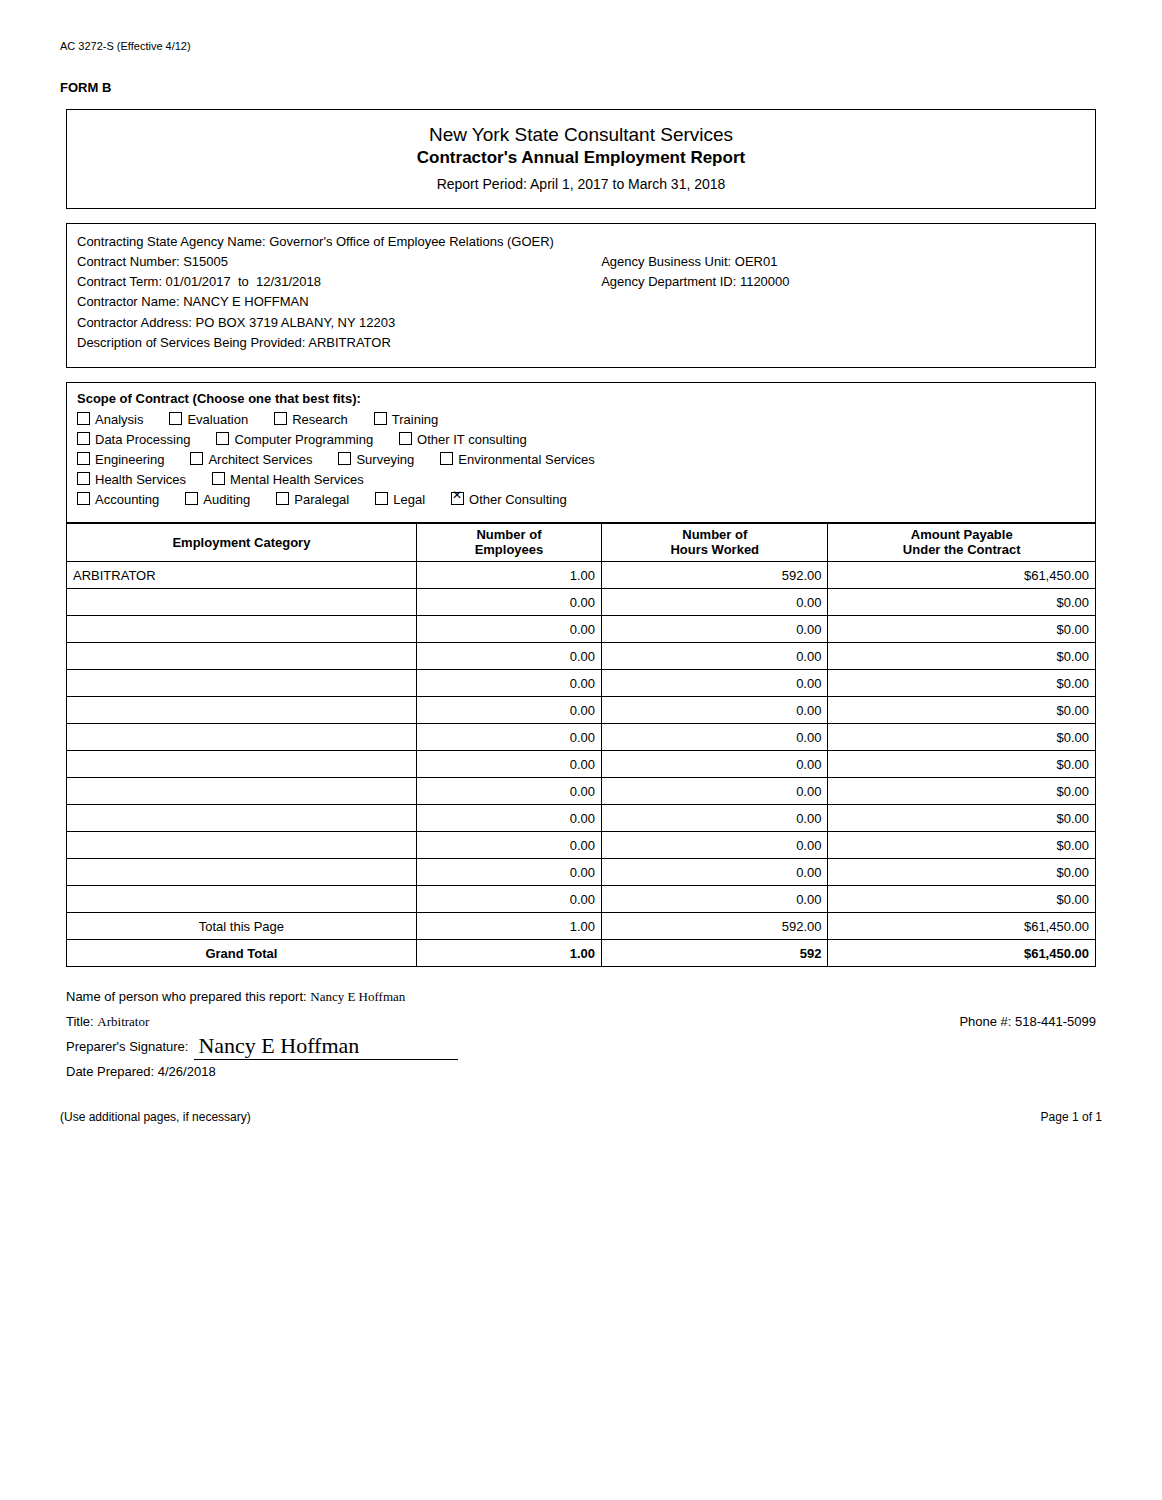AC 3272-S (Effective 4/12)
FORM B
New York State Consultant Services
Contractor's Annual Employment Report
Report Period: April 1, 2017 to March 31, 2018
Contracting State Agency Name: Governor's Office of Employee Relations (GOER)
Contract Number: S15005
Agency Business Unit: OER01
Contract Term: 01/01/2017 to 12/31/2018
Agency Department ID: 1120000
Contractor Name: NANCY E HOFFMAN
Contractor Address: PO BOX 3719 ALBANY, NY 12203
Description of Services Being Provided: ARBITRATOR
Scope of Contract (Choose one that best fits):
Analysis Evaluation Research Training
Data Processing Computer Programming Other IT consulting
Engineering Architect Services Surveying Environmental Services
Health Services Mental Health Services
Accounting Auditing Paralegal Legal Other Consulting
| Employment Category | Number of Employees | Number of Hours Worked | Amount Payable Under the Contract |
| --- | --- | --- | --- |
| ARBITRATOR | 1.00 | 592.00 | $61,450.00 |
| | 0.00 | 0.00 | $0.00 |
| | 0.00 | 0.00 | $0.00 |
| | 0.00 | 0.00 | $0.00 |
| | 0.00 | 0.00 | $0.00 |
| | 0.00 | 0.00 | $0.00 |
| | 0.00 | 0.00 | $0.00 |
| | 0.00 | 0.00 | $0.00 |
| | 0.00 | 0.00 | $0.00 |
| | 0.00 | 0.00 | $0.00 |
| | 0.00 | 0.00 | $0.00 |
| | 0.00 | 0.00 | $0.00 |
| | 0.00 | 0.00 | $0.00 |
| Total this Page | 1.00 | 592.00 | $61,450.00 |
| Grand Total | 1.00 | 592 | $61,450.00 |
Name of person who prepared this report: Nancy E Hoffman
Phone #: 518-441-5099
Title: Arbitrator
Preparer's Signature: Nancy E Hoffman
Date Prepared: 4/26/2018
(Use additional pages, if necessary) Page 1 of 1